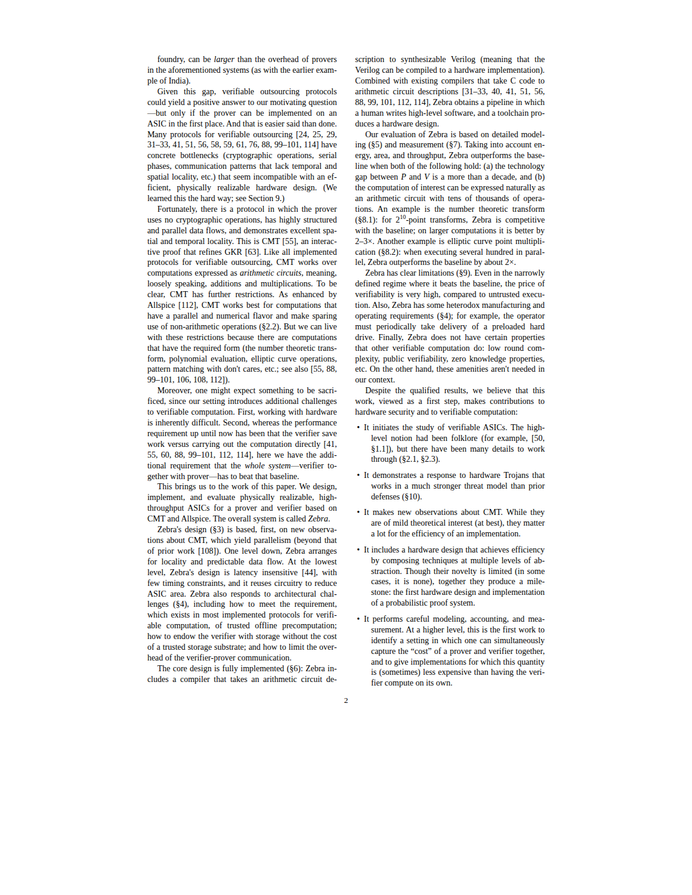foundry, can be larger than the overhead of provers in the aforementioned systems (as with the earlier example of India).
Given this gap, verifiable outsourcing protocols could yield a positive answer to our motivating question—but only if the prover can be implemented on an ASIC in the first place. And that is easier said than done. Many protocols for verifiable outsourcing [24, 25, 29, 31–33, 41, 51, 56, 58, 59, 61, 76, 88, 99–101, 114] have concrete bottlenecks (cryptographic operations, serial phases, communication patterns that lack temporal and spatial locality, etc.) that seem incompatible with an efficient, physically realizable hardware design. (We learned this the hard way; see Section 9.)
Fortunately, there is a protocol in which the prover uses no cryptographic operations, has highly structured and parallel data flows, and demonstrates excellent spatial and temporal locality. This is CMT [55], an interactive proof that refines GKR [63]. Like all implemented protocols for verifiable outsourcing, CMT works over computations expressed as arithmetic circuits, meaning, loosely speaking, additions and multiplications. To be clear, CMT has further restrictions. As enhanced by Allspice [112], CMT works best for computations that have a parallel and numerical flavor and make sparing use of non-arithmetic operations (§2.2). But we can live with these restrictions because there are computations that have the required form (the number theoretic transform, polynomial evaluation, elliptic curve operations, pattern matching with don't cares, etc.; see also [55, 88, 99–101, 106, 108, 112]).
Moreover, one might expect something to be sacrificed, since our setting introduces additional challenges to verifiable computation. First, working with hardware is inherently difficult. Second, whereas the performance requirement up until now has been that the verifier save work versus carrying out the computation directly [41, 55, 60, 88, 99–101, 112, 114], here we have the additional requirement that the whole system—verifier together with prover—has to beat that baseline.
This brings us to the work of this paper. We design, implement, and evaluate physically realizable, high-throughput ASICs for a prover and verifier based on CMT and Allspice. The overall system is called Zebra.
Zebra's design (§3) is based, first, on new observations about CMT, which yield parallelism (beyond that of prior work [108]). One level down, Zebra arranges for locality and predictable data flow. At the lowest level, Zebra's design is latency insensitive [44], with few timing constraints, and it reuses circuitry to reduce ASIC area. Zebra also responds to architectural challenges (§4), including how to meet the requirement, which exists in most implemented protocols for verifiable computation, of trusted offline precomputation; how to endow the verifier with storage without the cost of a trusted storage substrate; and how to limit the overhead of the verifier-prover communication.
The core design is fully implemented (§6): Zebra includes a compiler that takes an arithmetic circuit description to synthesizable Verilog (meaning that the Verilog can be compiled to a hardware implementation). Combined with existing compilers that take C code to arithmetic circuit descriptions [31–33, 40, 41, 51, 56, 88, 99, 101, 112, 114], Zebra obtains a pipeline in which a human writes high-level software, and a toolchain produces a hardware design.
Our evaluation of Zebra is based on detailed modeling (§5) and measurement (§7). Taking into account energy, area, and throughput, Zebra outperforms the baseline when both of the following hold: (a) the technology gap between P and V is a more than a decade, and (b) the computation of interest can be expressed naturally as an arithmetic circuit with tens of thousands of operations. An example is the number theoretic transform (§8.1): for 210-point transforms, Zebra is competitive with the baseline; on larger computations it is better by 2–3×. Another example is elliptic curve point multiplication (§8.2): when executing several hundred in parallel, Zebra outperforms the baseline by about 2×.
Zebra has clear limitations (§9). Even in the narrowly defined regime where it beats the baseline, the price of verifiability is very high, compared to untrusted execution. Also, Zebra has some heterodox manufacturing and operating requirements (§4); for example, the operator must periodically take delivery of a preloaded hard drive. Finally, Zebra does not have certain properties that other verifiable computation do: low round complexity, public verifiability, zero knowledge properties, etc. On the other hand, these amenities aren't needed in our context.
Despite the qualified results, we believe that this work, viewed as a first step, makes contributions to hardware security and to verifiable computation:
It initiates the study of verifiable ASICs. The high-level notion had been folklore (for example, [50, §1.1]), but there have been many details to work through (§2.1, §2.3).
It demonstrates a response to hardware Trojans that works in a much stronger threat model than prior defenses (§10).
It makes new observations about CMT. While they are of mild theoretical interest (at best), they matter a lot for the efficiency of an implementation.
It includes a hardware design that achieves efficiency by composing techniques at multiple levels of abstraction. Though their novelty is limited (in some cases, it is none), together they produce a milestone: the first hardware design and implementation of a probabilistic proof system.
It performs careful modeling, accounting, and measurement. At a higher level, this is the first work to identify a setting in which one can simultaneously capture the “cost” of a prover and verifier together, and to give implementations for which this quantity is (sometimes) less expensive than having the verifier compute on its own.
2